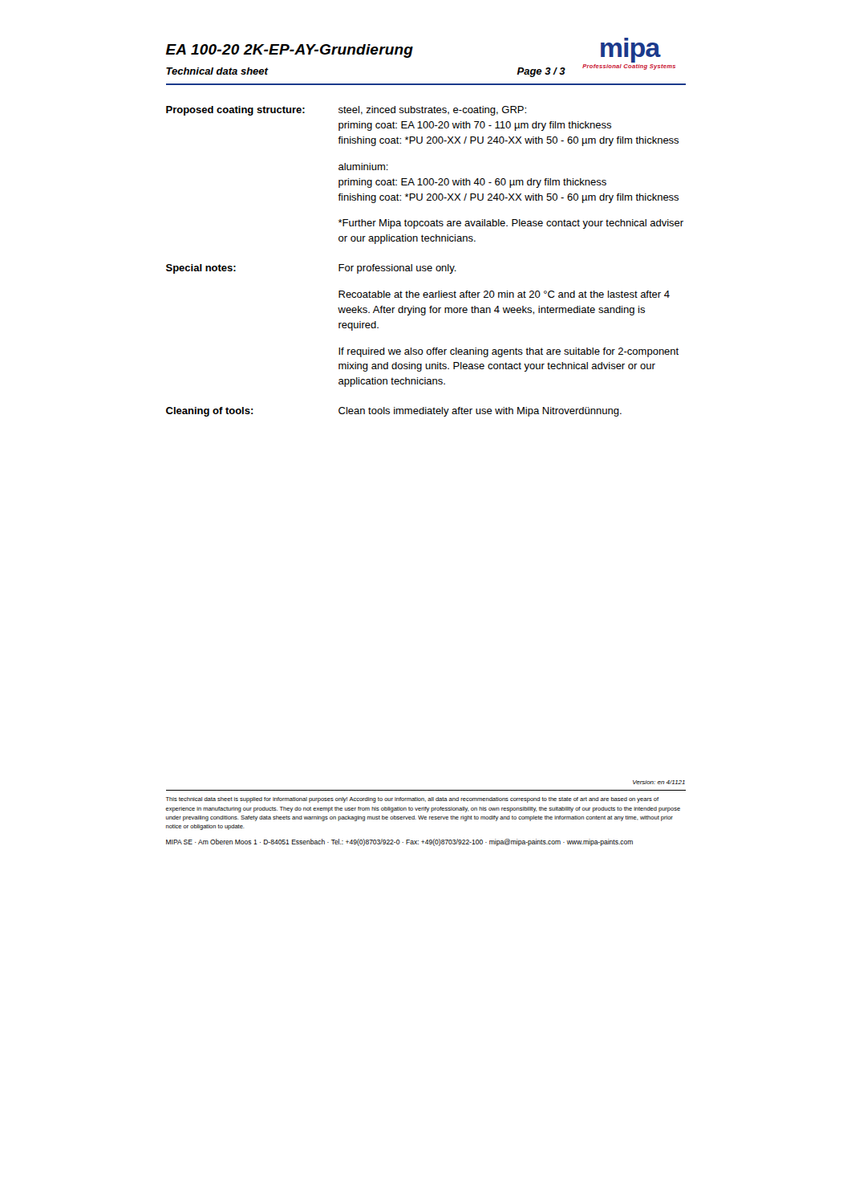EA 100-20 2K-EP-AY-Grundierung
Technical data sheet
Page 3 / 3
mipa
Professional Coating Systems
| Proposed coating structure: | steel, zinced substrates, e-coating, GRP: priming coat: EA 100-20 with 70 - 110 µm dry film thickness finishing coat: *PU 200-XX / PU 240-XX with 50 - 60 µm dry film thickness aluminium: priming coat: EA 100-20 with 40 - 60 µm dry film thickness finishing coat: *PU 200-XX / PU 240-XX with 50 - 60 µm dry film thickness *Further Mipa topcoats are available. Please contact your technical adviser or our application technicians. |
| Special notes: | For professional use only. Recoatable at the earliest after 20 min at 20 °C and at the lastest after 4 weeks. After drying for more than 4 weeks, intermediate sanding is required. If required we also offer cleaning agents that are suitable for 2-component mixing and dosing units. Please contact your technical adviser or our application technicians. |
| Cleaning of tools: | Clean tools immediately after use with Mipa Nitroverdünnung. |
Version: en 4/1121
This technical data sheet is supplied for informational purposes only! According to our information, all data and recommendations correspond to the state of art and are based on years of experience in manufacturing our products. They do not exempt the user from his obligation to verify professionally, on his own responsibility, the suitability of our products to the intended purpose under prevailing conditions. Safety data sheets and warnings on packaging must be observed. We reserve the right to modify and to complete the information content at any time, without prior notice or obligation to update.
MIPA SE · Am Oberen Moos 1 · D-84051 Essenbach · Tel.: +49(0)8703/922-0 · Fax: +49(0)8703/922-100 · mipa@mipa-paints.com · www.mipa-paints.com